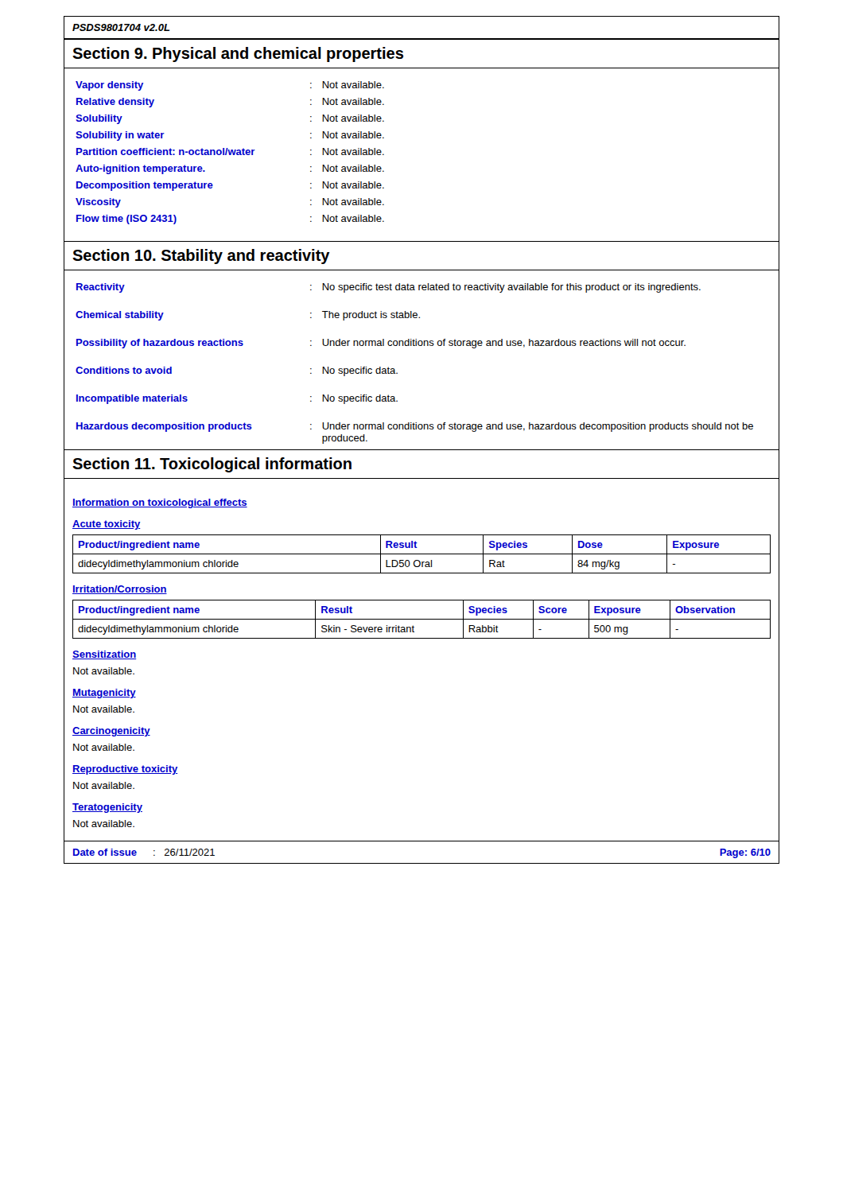PSDS9801704 v2.0L
Section 9. Physical and chemical properties
| Vapor density | : | Not available. |
| Relative density | : | Not available. |
| Solubility | : | Not available. |
| Solubility in water | : | Not available. |
| Partition coefficient: n-octanol/water | : | Not available. |
| Auto-ignition temperature. | : | Not available. |
| Decomposition temperature | : | Not available. |
| Viscosity | : | Not available. |
| Flow time (ISO 2431) | : | Not available. |
Section 10. Stability and reactivity
| Reactivity | : | No specific test data related to reactivity available for this product or its ingredients. |
| Chemical stability | : | The product is stable. |
| Possibility of hazardous reactions | : | Under normal conditions of storage and use, hazardous reactions will not occur. |
| Conditions to avoid | : | No specific data. |
| Incompatible materials | : | No specific data. |
| Hazardous decomposition products | : | Under normal conditions of storage and use, hazardous decomposition products should not be produced. |
Section 11. Toxicological information
Information on toxicological effects
Acute toxicity
| Product/ingredient name | Result | Species | Dose | Exposure |
| --- | --- | --- | --- | --- |
| didecyldimethylammonium chloride | LD50 Oral | Rat | 84 mg/kg | - |
Irritation/Corrosion
| Product/ingredient name | Result | Species | Score | Exposure | Observation |
| --- | --- | --- | --- | --- | --- |
| didecyldimethylammonium chloride | Skin - Severe irritant | Rabbit | - | 500 mg | - |
Sensitization
Not available.
Mutagenicity
Not available.
Carcinogenicity
Not available.
Reproductive toxicity
Not available.
Teratogenicity
Not available.
Date of issue
: 26/11/2021
Page: 6/10